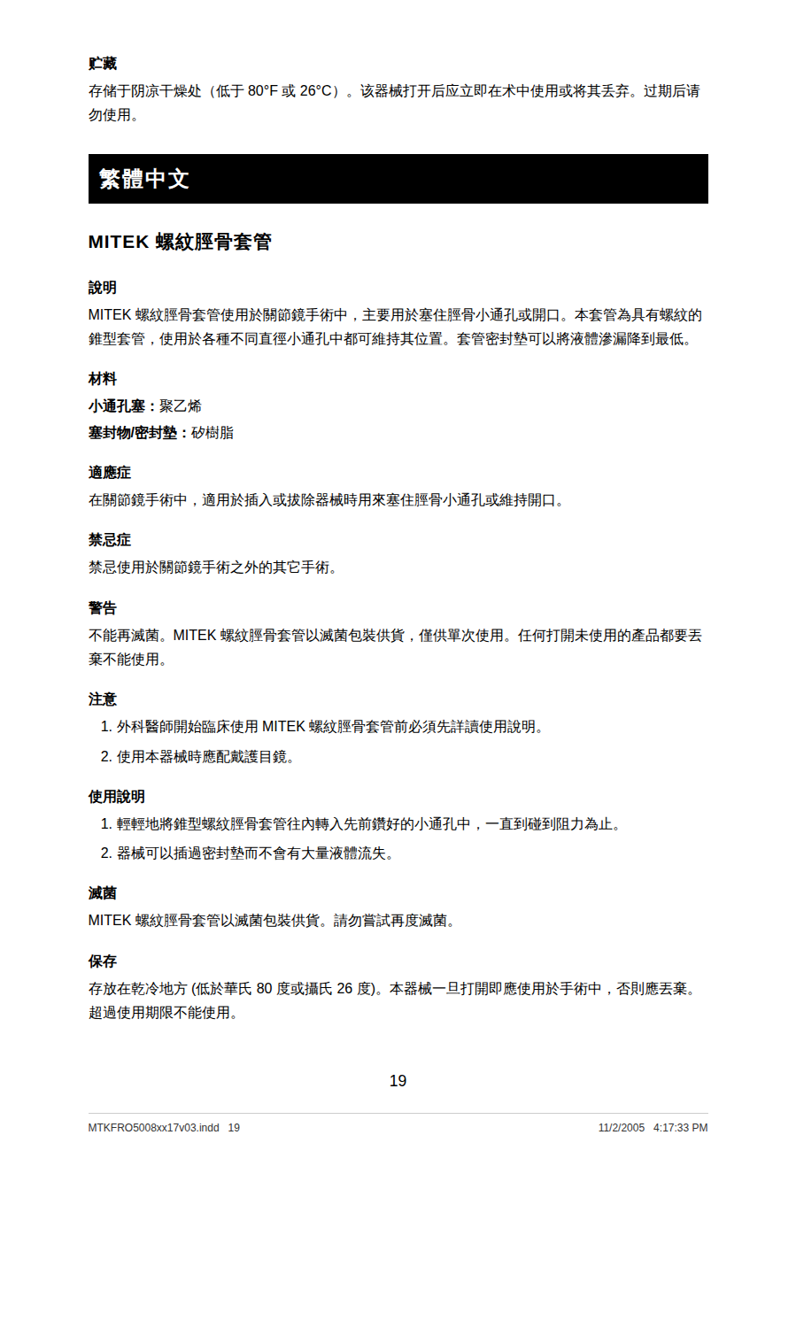贮藏
存储于阴凉干燥处（低于 80°F 或 26°C）。该器械打开后应立即在术中使用或将其丢弃。过期后请勿使用。
繁體中文
MITEK 螺紋脛骨套管
說明
MITEK 螺紋脛骨套管使用於關節鏡手術中，主要用於塞住脛骨小通孔或開口。本套管為具有螺紋的錐型套管，使用於各種不同直徑小通孔中都可維持其位置。套管密封墊可以將液體滲漏降到最低。
材料
小通孔塞：聚乙烯
塞封物/密封墊：矽樹脂
適應症
在關節鏡手術中，適用於插入或拔除器械時用來塞住脛骨小通孔或維持開口。
禁忌症
禁忌使用於關節鏡手術之外的其它手術。
警告
不能再滅菌。MITEK 螺紋脛骨套管以滅菌包裝供貨，僅供單次使用。任何打開未使用的產品都要丟棄不能使用。
注意
外科醫師開始臨床使用 MITEK 螺紋脛骨套管前必須先詳讀使用說明。
使用本器械時應配戴護目鏡。
使用說明
輕輕地將錐型螺紋脛骨套管往內轉入先前鑽好的小通孔中，一直到碰到阻力為止。
器械可以插過密封墊而不會有大量液體流失。
滅菌
MITEK 螺紋脛骨套管以滅菌包裝供貨。請勿嘗試再度滅菌。
保存
存放在乾冷地方 (低於華氏 80 度或攝氏 26 度)。本器械一旦打開即應使用於手術中，否則應丟棄。超過使用期限不能使用。
19
MTKFRO5008xx17v03.indd 19 11/2/2005 4:17:33 PM